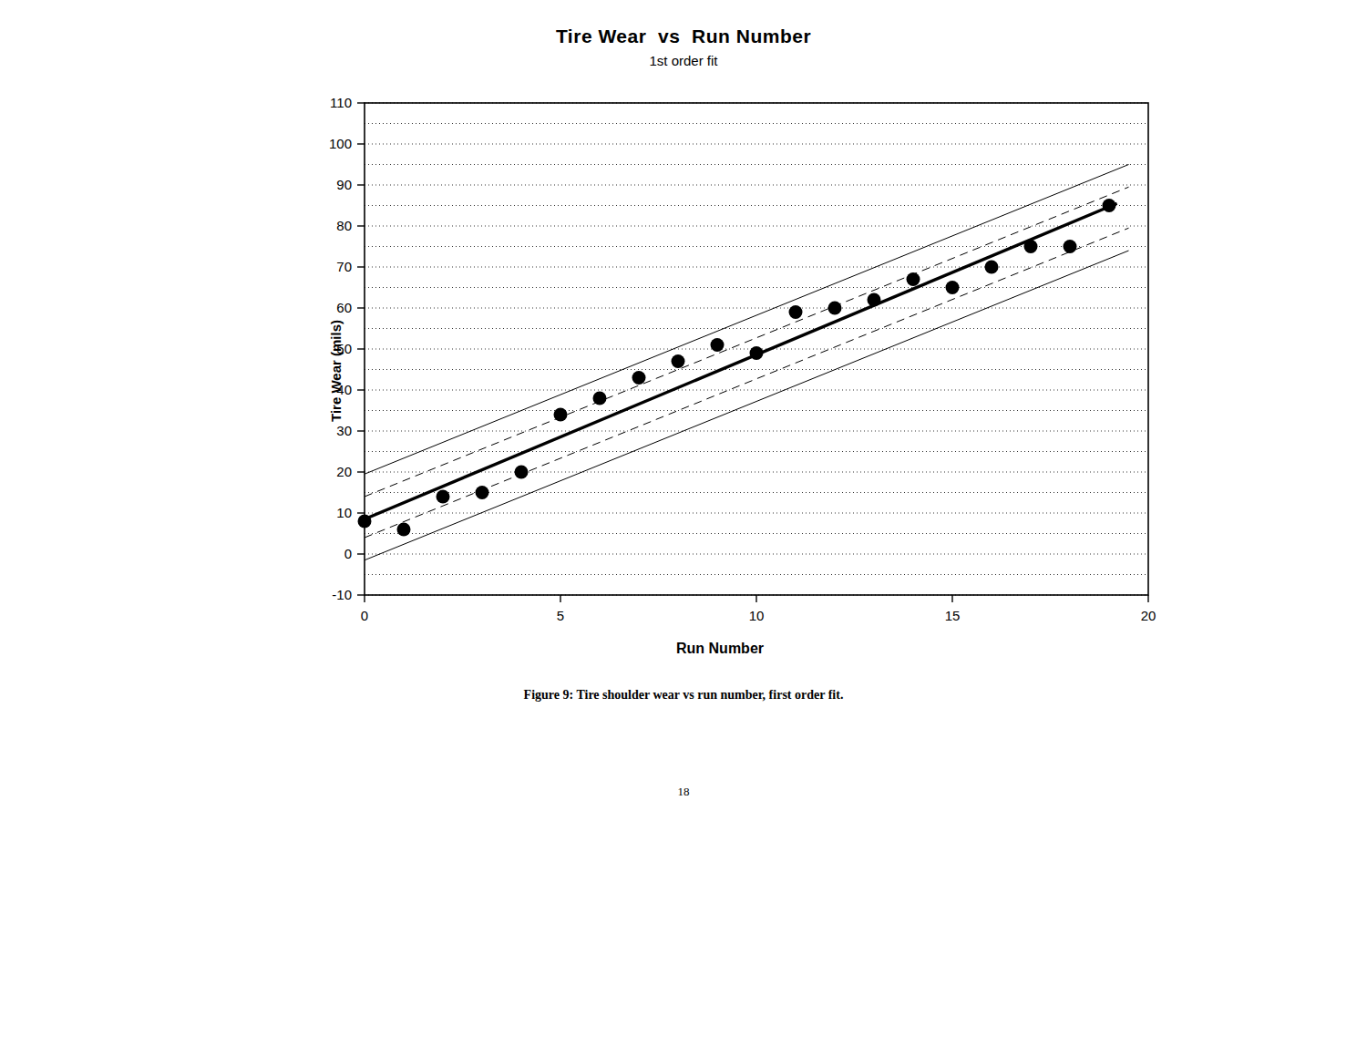Tire Wear vs Run Number
1st order fit
Tire Wear (mils)
Plot geometry (SVG user units): x: Run Number 0 -> 20 maps to px 70 -> 930 y: Tire Wear -10 -> 110 maps to px 560 -> 20 scaleX = (930-70)/20 = 43 px per unit scaleY = (560-20)/120 = 4.5 px per mil y(v) = 560 - (v + 10) * 4.5 x(r) = 70 + r * 43 -10 0 10 20 30 40 50 60 70 80 90 100 110 0 5 10 15 20
Run Number
Figure 9: Tire shoulder wear vs run number, first order fit.
18